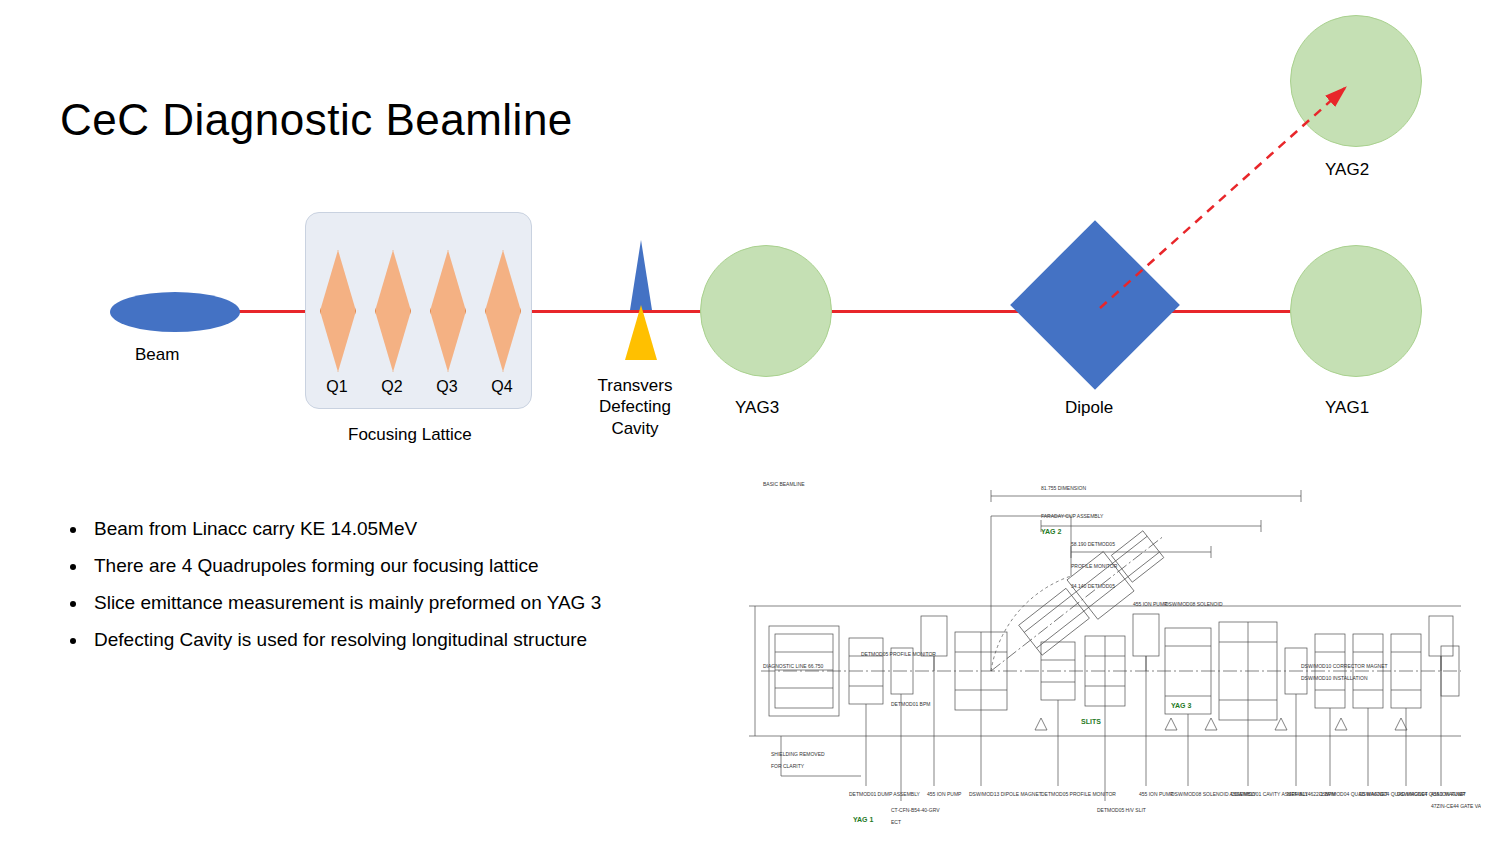CeC Diagnostic Beamline
Beam
Q1
Q2
Q3
Q4
Focusing Lattice
Transvers Defecting
Cavity
YAG3
Dipole
YAG1
YAG2
Beam from Linacc carry KE 14.05MeV
There are 4 Quadrupoles forming our focusing lattice
Slice emittance measurement is mainly preformed on YAG 3
Defecting Cavity is used for resolving longitudinal structure
BASIC BEAMLINE 81.755 DIMENSION FARADAY CUP ASSEMBLY 58.190 DETMOD05 PROFILE MONITOR 34.140 DETMOD05 DIAGNOSTIC LINE 66.750 SHIELDING REMOVED FOR CLARITY DETMOD01 DUMP ASSEMBLY CT-CFN-B54-40-GRV ECT 455 ION PUMP DSW/MOD13 DIPOLE MAGNET DETMOD05 PROFILE MONITOR DETMOD05 H/V SLIT 455 ION PUMP DSW/MOD08 SOLENOID ASSEMBLY DSW/MOD01 CAVITY ASSEMBLY MPF-A114622-1 BPM DSW/MOD04 QUAD MAGNET DSW/MOD04 QUAD MAGNET DSW/MOD04 QUAD MAGNET 455 ION PUMP 47ZIN-CE44 GATE VALVE DSW/MOD10 CORRECTOR MAGNET DSW/MOD10 INSTALLATION DETMOD05 PROFILE MONITOR DETMOD01 BPM 455 ION PUMP DSW/MOD08 SOLENOID YAG 2 YAG 3 SLITS YAG 1